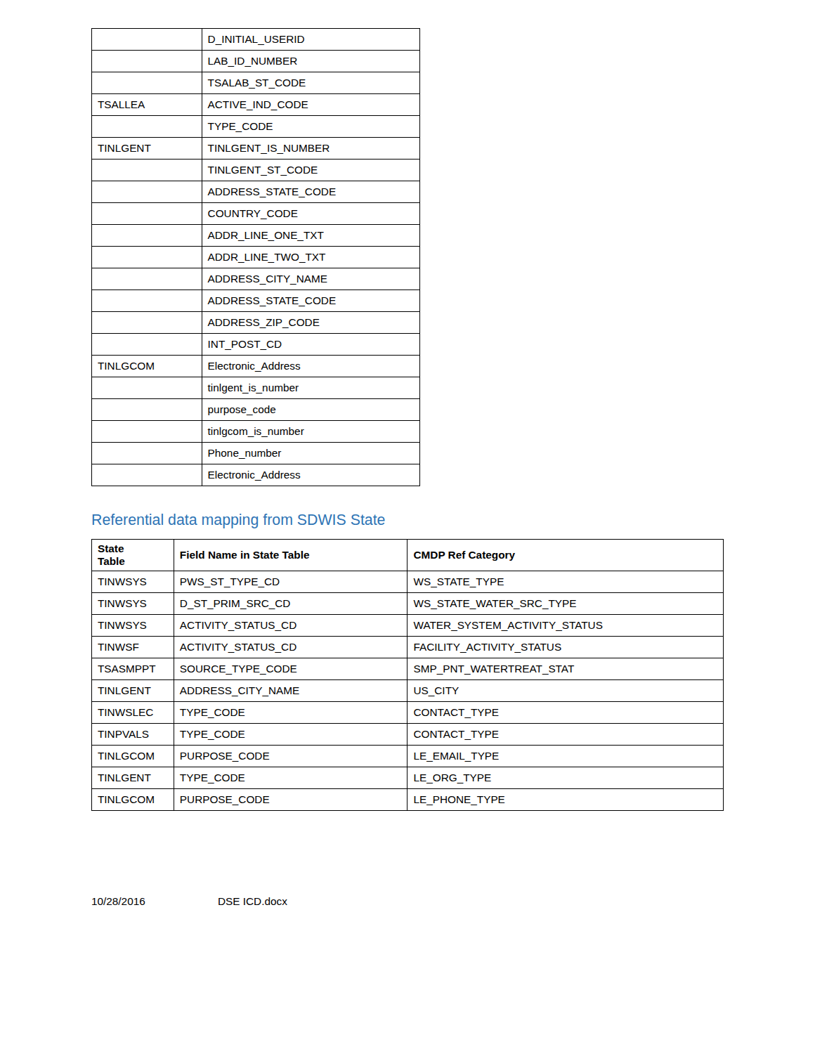| | D_INITIAL_USERID |
| | LAB_ID_NUMBER |
| | TSALAB_ST_CODE |
| TSALLEA | ACTIVE_IND_CODE |
| | TYPE_CODE |
| TINLGENT | TINLGENT_IS_NUMBER |
| | TINLGENT_ST_CODE |
| | ADDRESS_STATE_CODE |
| | COUNTRY_CODE |
| | ADDR_LINE_ONE_TXT |
| | ADDR_LINE_TWO_TXT |
| | ADDRESS_CITY_NAME |
| | ADDRESS_STATE_CODE |
| | ADDRESS_ZIP_CODE |
| | INT_POST_CD |
| TINLGCOM | Electronic_Address |
| | tinlgent_is_number |
| | purpose_code |
| | tinlgcom_is_number |
| | Phone_number |
| | Electronic_Address |
Referential data mapping from SDWIS State
| State Table | Field Name in State Table | CMDP Ref Category |
| --- | --- | --- |
| TINWSYS | PWS_ST_TYPE_CD | WS_STATE_TYPE |
| TINWSYS | D_ST_PRIM_SRC_CD | WS_STATE_WATER_SRC_TYPE |
| TINWSYS | ACTIVITY_STATUS_CD | WATER_SYSTEM_ACTIVITY_STATUS |
| TINWSF | ACTIVITY_STATUS_CD | FACILITY_ACTIVITY_STATUS |
| TSASMPPT | SOURCE_TYPE_CODE | SMP_PNT_WATERTREAT_STAT |
| TINLGENT | ADDRESS_CITY_NAME | US_CITY |
| TINWSLEC | TYPE_CODE | CONTACT_TYPE |
| TINPVALS | TYPE_CODE | CONTACT_TYPE |
| TINLGCOM | PURPOSE_CODE | LE_EMAIL_TYPE |
| TINLGENT | TYPE_CODE | LE_ORG_TYPE |
| TINLGCOM | PURPOSE_CODE | LE_PHONE_TYPE |
10/28/2016
DSE ICD.docx